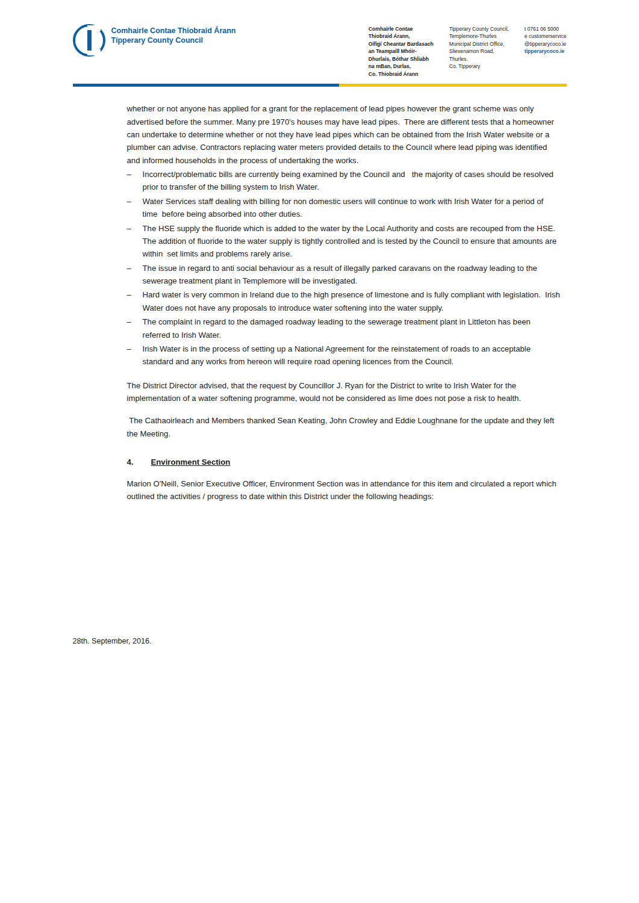Comhairle Contae Thiobraid Árann
Tipperary County Council
Comhairle Contae
Thiobraid Árann,
Oifigí Cheantar Bardasach
an Teampaill Mhóir-
Dhurlais, Bóthar Shliabh
na mBan, Durlas,
Co. Thiobraid Árann
Tipperary County Council,
Templemore-Thurles
Municipal District Office,
Slievenamon Road,
Thurles,
Co. Tipperary
t 0761 06 5000
e customerservice
@tipperarycoco.ie
tipperarycoco.ie
whether or not anyone has applied for a grant for the replacement of lead pipes however the grant scheme was only advertised before the summer. Many pre 1970's houses may have lead pipes. There are different tests that a homeowner can undertake to determine whether or not they have lead pipes which can be obtained from the Irish Water website or a plumber can advise. Contractors replacing water meters provided details to the Council where lead piping was identified and informed households in the process of undertaking the works.
Incorrect/problematic bills are currently being examined by the Council and the majority of cases should be resolved prior to transfer of the billing system to Irish Water.
Water Services staff dealing with billing for non domestic users will continue to work with Irish Water for a period of time before being absorbed into other duties.
The HSE supply the fluoride which is added to the water by the Local Authority and costs are recouped from the HSE. The addition of fluoride to the water supply is tightly controlled and is tested by the Council to ensure that amounts are within set limits and problems rarely arise.
The issue in regard to anti social behaviour as a result of illegally parked caravans on the roadway leading to the sewerage treatment plant in Templemore will be investigated.
Hard water is very common in Ireland due to the high presence of limestone and is fully compliant with legislation. Irish Water does not have any proposals to introduce water softening into the water supply.
The complaint in regard to the damaged roadway leading to the sewerage treatment plant in Littleton has been referred to Irish Water.
Irish Water is in the process of setting up a National Agreement for the reinstatement of roads to an acceptable standard and any works from hereon will require road opening licences from the Council.
The District Director advised, that the request by Councillor J. Ryan for the District to write to Irish Water for the implementation of a water softening programme, would not be considered as lime does not pose a risk to health.
The Cathaoirleach and Members thanked Sean Keating, John Crowley and Eddie Loughnane for the update and they left the Meeting.
4. Environment Section
Marion O'Neill, Senior Executive Officer, Environment Section was in attendance for this item and circulated a report which outlined the activities / progress to date within this District under the following headings:
28th. September, 2016.